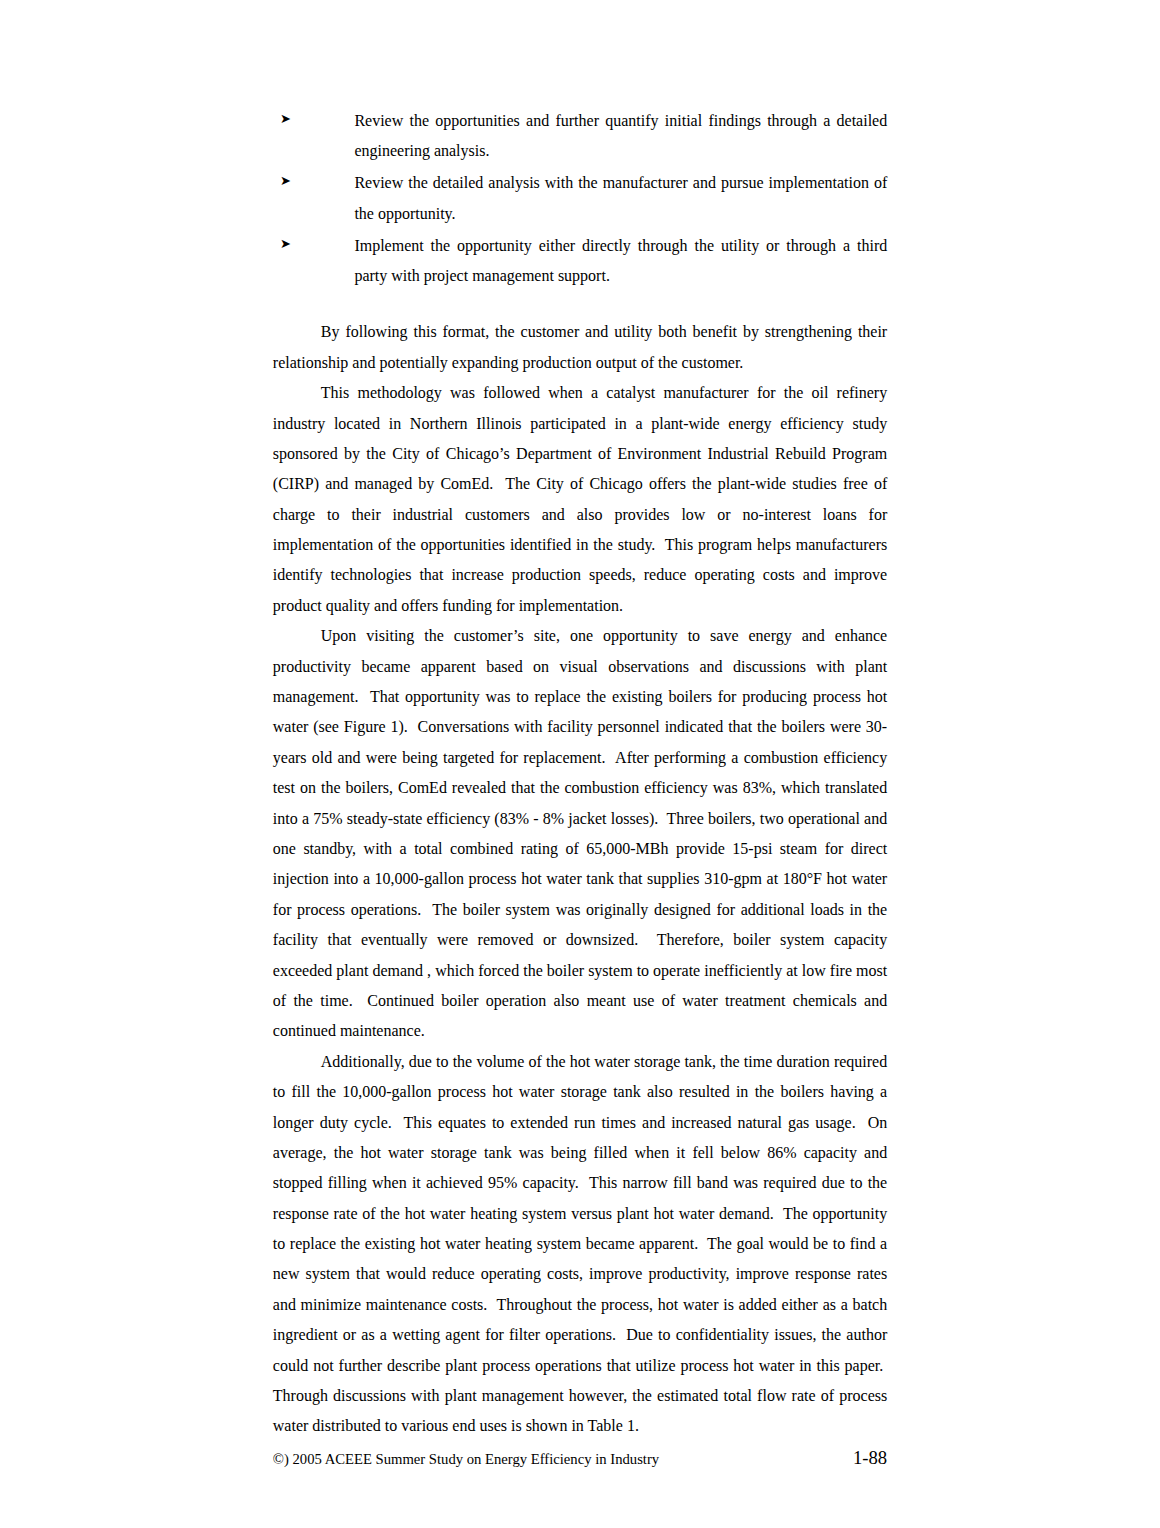Review the opportunities and further quantify initial findings through a detailed engineering analysis.
Review the detailed analysis with the manufacturer and pursue implementation of the opportunity.
Implement the opportunity either directly through the utility or through a third party with project management support.
By following this format, the customer and utility both benefit by strengthening their relationship and potentially expanding production output of the customer.
This methodology was followed when a catalyst manufacturer for the oil refinery industry located in Northern Illinois participated in a plant-wide energy efficiency study sponsored by the City of Chicago’s Department of Environment Industrial Rebuild Program (CIRP) and managed by ComEd. The City of Chicago offers the plant-wide studies free of charge to their industrial customers and also provides low or no-interest loans for implementation of the opportunities identified in the study. This program helps manufacturers identify technologies that increase production speeds, reduce operating costs and improve product quality and offers funding for implementation.
Upon visiting the customer’s site, one opportunity to save energy and enhance productivity became apparent based on visual observations and discussions with plant management. That opportunity was to replace the existing boilers for producing process hot water (see Figure 1). Conversations with facility personnel indicated that the boilers were 30-years old and were being targeted for replacement. After performing a combustion efficiency test on the boilers, ComEd revealed that the combustion efficiency was 83%, which translated into a 75% steady-state efficiency (83% - 8% jacket losses). Three boilers, two operational and one standby, with a total combined rating of 65,000-MBh provide 15-psi steam for direct injection into a 10,000-gallon process hot water tank that supplies 310-gpm at 180°F hot water for process operations. The boiler system was originally designed for additional loads in the facility that eventually were removed or downsized. Therefore, boiler system capacity exceeded plant demand , which forced the boiler system to operate inefficiently at low fire most of the time. Continued boiler operation also meant use of water treatment chemicals and continued maintenance.
Additionally, due to the volume of the hot water storage tank, the time duration required to fill the 10,000-gallon process hot water storage tank also resulted in the boilers having a longer duty cycle. This equates to extended run times and increased natural gas usage. On average, the hot water storage tank was being filled when it fell below 86% capacity and stopped filling when it achieved 95% capacity. This narrow fill band was required due to the response rate of the hot water heating system versus plant hot water demand. The opportunity to replace the existing hot water heating system became apparent. The goal would be to find a new system that would reduce operating costs, improve productivity, improve response rates and minimize maintenance costs. Throughout the process, hot water is added either as a batch ingredient or as a wetting agent for filter operations. Due to confidentiality issues, the author could not further describe plant process operations that utilize process hot water in this paper. Through discussions with plant management however, the estimated total flow rate of process water distributed to various end uses is shown in Table 1.
©) 2005 ACEEE Summer Study on Energy Efficiency in Industry 1-88